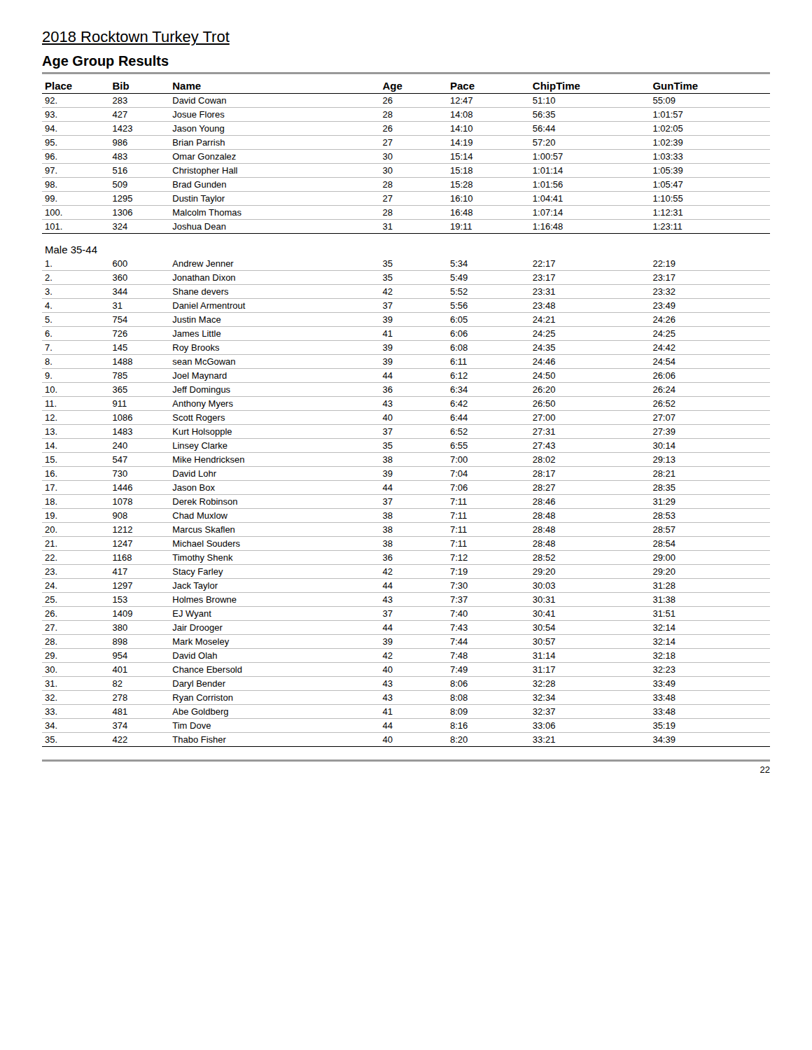2018 Rocktown Turkey Trot
Age Group Results
| Place | Bib | Name | Age | Pace | ChipTime | GunTime |
| --- | --- | --- | --- | --- | --- | --- |
| 92. | 283 | David Cowan | 26 | 12:47 | 51:10 | 55:09 |
| 93. | 427 | Josue Flores | 28 | 14:08 | 56:35 | 1:01:57 |
| 94. | 1423 | Jason Young | 26 | 14:10 | 56:44 | 1:02:05 |
| 95. | 986 | Brian Parrish | 27 | 14:19 | 57:20 | 1:02:39 |
| 96. | 483 | Omar Gonzalez | 30 | 15:14 | 1:00:57 | 1:03:33 |
| 97. | 516 | Christopher Hall | 30 | 15:18 | 1:01:14 | 1:05:39 |
| 98. | 509 | Brad Gunden | 28 | 15:28 | 1:01:56 | 1:05:47 |
| 99. | 1295 | Dustin Taylor | 27 | 16:10 | 1:04:41 | 1:10:55 |
| 100. | 1306 | Malcolm Thomas | 28 | 16:48 | 1:07:14 | 1:12:31 |
| 101. | 324 | Joshua Dean | 31 | 19:11 | 1:16:48 | 1:23:11 |
| Male 35-44 |
| 1. | 600 | Andrew Jenner | 35 | 5:34 | 22:17 | 22:19 |
| 2. | 360 | Jonathan Dixon | 35 | 5:49 | 23:17 | 23:17 |
| 3. | 344 | Shane devers | 42 | 5:52 | 23:31 | 23:32 |
| 4. | 31 | Daniel Armentrout | 37 | 5:56 | 23:48 | 23:49 |
| 5. | 754 | Justin Mace | 39 | 6:05 | 24:21 | 24:26 |
| 6. | 726 | James Little | 41 | 6:06 | 24:25 | 24:25 |
| 7. | 145 | Roy Brooks | 39 | 6:08 | 24:35 | 24:42 |
| 8. | 1488 | sean McGowan | 39 | 6:11 | 24:46 | 24:54 |
| 9. | 785 | Joel Maynard | 44 | 6:12 | 24:50 | 26:06 |
| 10. | 365 | Jeff Domingus | 36 | 6:34 | 26:20 | 26:24 |
| 11. | 911 | Anthony Myers | 43 | 6:42 | 26:50 | 26:52 |
| 12. | 1086 | Scott Rogers | 40 | 6:44 | 27:00 | 27:07 |
| 13. | 1483 | Kurt Holsopple | 37 | 6:52 | 27:31 | 27:39 |
| 14. | 240 | Linsey Clarke | 35 | 6:55 | 27:43 | 30:14 |
| 15. | 547 | Mike Hendricksen | 38 | 7:00 | 28:02 | 29:13 |
| 16. | 730 | David Lohr | 39 | 7:04 | 28:17 | 28:21 |
| 17. | 1446 | Jason Box | 44 | 7:06 | 28:27 | 28:35 |
| 18. | 1078 | Derek Robinson | 37 | 7:11 | 28:46 | 31:29 |
| 19. | 908 | Chad Muxlow | 38 | 7:11 | 28:48 | 28:53 |
| 20. | 1212 | Marcus Skaflen | 38 | 7:11 | 28:48 | 28:57 |
| 21. | 1247 | Michael Souders | 38 | 7:11 | 28:48 | 28:54 |
| 22. | 1168 | Timothy Shenk | 36 | 7:12 | 28:52 | 29:00 |
| 23. | 417 | Stacy Farley | 42 | 7:19 | 29:20 | 29:20 |
| 24. | 1297 | Jack Taylor | 44 | 7:30 | 30:03 | 31:28 |
| 25. | 153 | Holmes Browne | 43 | 7:37 | 30:31 | 31:38 |
| 26. | 1409 | EJ Wyant | 37 | 7:40 | 30:41 | 31:51 |
| 27. | 380 | Jair Drooger | 44 | 7:43 | 30:54 | 32:14 |
| 28. | 898 | Mark Moseley | 39 | 7:44 | 30:57 | 32:14 |
| 29. | 954 | David Olah | 42 | 7:48 | 31:14 | 32:18 |
| 30. | 401 | Chance Ebersold | 40 | 7:49 | 31:17 | 32:23 |
| 31. | 82 | Daryl Bender | 43 | 8:06 | 32:28 | 33:49 |
| 32. | 278 | Ryan Corriston | 43 | 8:08 | 32:34 | 33:48 |
| 33. | 481 | Abe Goldberg | 41 | 8:09 | 32:37 | 33:48 |
| 34. | 374 | Tim Dove | 44 | 8:16 | 33:06 | 35:19 |
| 35. | 422 | Thabo Fisher | 40 | 8:20 | 33:21 | 34:39 |
22